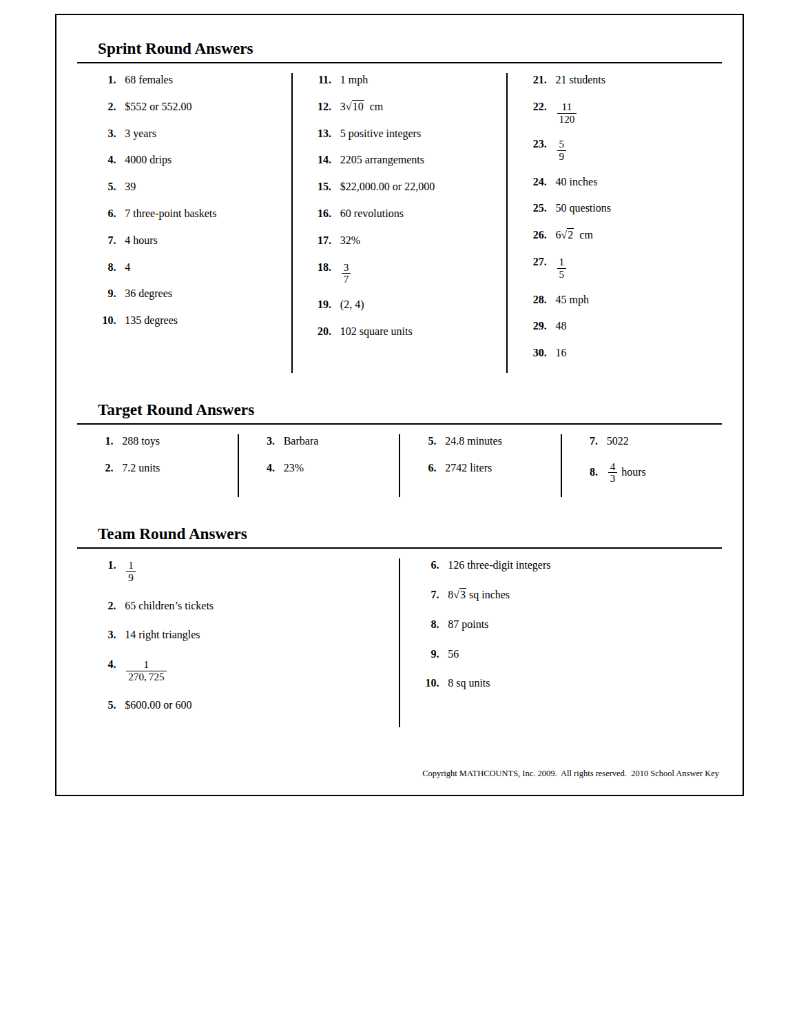Sprint Round Answers
1. 68 females
2.$552 or 552.00
3. 3 years
4. 4000 drips
5. 39
6. 7 three-point baskets
7. 4 hours
8. 4
9. 36 degrees
10. 135 degrees
11. 1 mph
12. 3√10 cm
13. 5 positive integers
14. 2205 arrangements
15.$22,000.00 or 22,000
16. 60 revolutions
17. 32%
18. 37
19.(2, 4)
20. 102 square units
21. 21 students
22. 11120
23. 59
24. 40 inches
25. 50 questions
26. 6√2 cm
27. 15
28. 45 mph
29. 48
30. 16
Target Round Answers
1. 288 toys
2. 7.2 units
3. Barbara
4. 23%
5. 24.8 minutes
6. 2742 liters
7. 5022
8. 43 hours
Team Round Answers
1. 19
2. 65 children’s tickets
3. 14 right triangles
4. 1270, 725
5.$600.00 or 600
6. 126 three-digit integers
7. 8√3 sq inches
8. 87 points
9. 56
10. 8 sq units
Copyright MATHCOUNTS, Inc. 2009. All rights reserved. 2010 School Answer Key